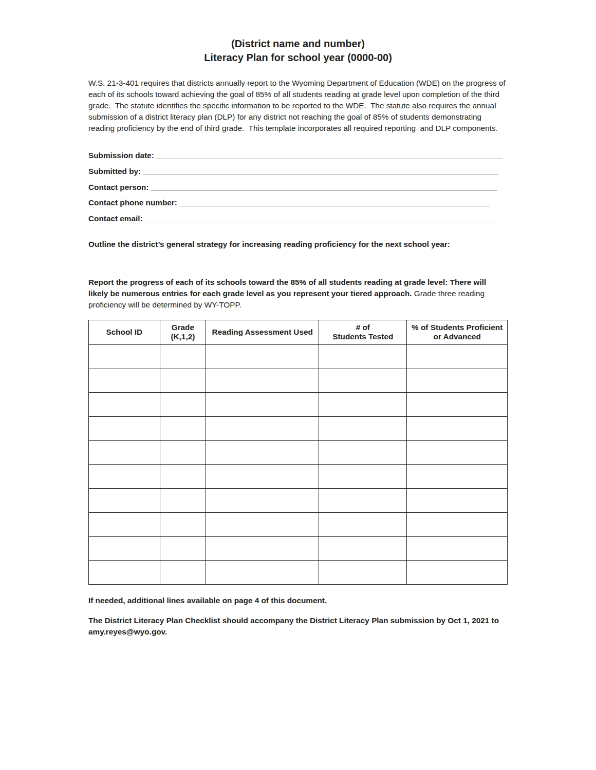(District name and number)Literacy Plan for school year (0000-00)
W.S. 21-3-401 requires that districts annually report to the Wyoming Department of Education (WDE) on the progress of each of its schools toward achieving the goal of 85% of all students reading at grade level upon completion of the third grade. The statute identifies the specific information to be reported to the WDE. The statute also requires the annual submission of a district literacy plan (DLP) for any district not reaching the goal of 85% of students demonstrating reading proficiency by the end of third grade. This template incorporates all required reporting and DLP components.
Submission date: _______________________________________________________________________________
Submitted by: _________________________________________________________________________________
Contact person: _______________________________________________________________________________
Contact phone number: _______________________________________________________________________
Contact email: ________________________________________________________________________________
Outline the district’s general strategy for increasing reading proficiency for the next school year:
Report the progress of each of its schools toward the 85% of all students reading at grade level: There will likely be numerous entries for each grade level as you represent your tiered approach. Grade three reading proficiency will be determined by WY-TOPP.
| School ID | Grade (K,1,2) | Reading Assessment Used | # of Students Tested | % of Students Proficient or Advanced |
| --- | --- | --- | --- | --- |
If needed, additional lines available on page 4 of this document.
The District Literacy Plan Checklist should accompany the District Literacy Plan submission by Oct 1, 2021 to amy.reyes@wyo.gov.